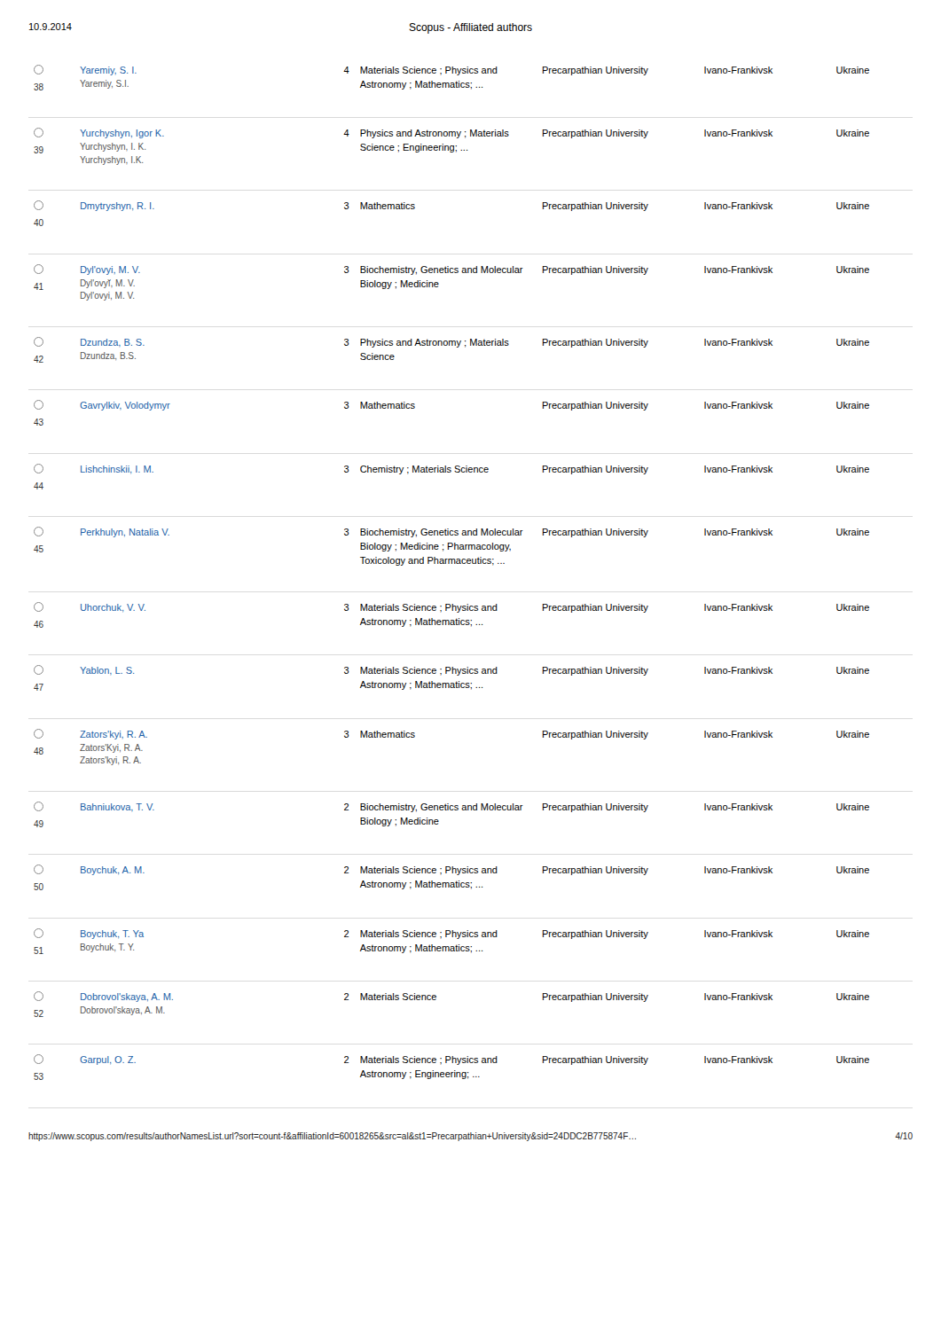10.9.2014
Scopus - Affiliated authors
| 38 | Yaremiy, S. I. Yaremiy, S.I. | 4 | Materials Science ; Physics and Astronomy ; Mathematics; ... | Precarpathian University | Ivano-Frankivsk | Ukraine |
| 39 | Yurchyshyn, Igor K. Yurchyshyn, I. K. Yurchyshyn, I.K. | 4 | Physics and Astronomy ; Materials Science ; Engineering; ... | Precarpathian University | Ivano-Frankivsk | Ukraine |
| 40 | Dmytryshyn, R. I. | 3 | Mathematics | Precarpathian University | Ivano-Frankivsk | Ukraine |
| 41 | Dyl'ovyi, M. V. Dyl'ovyĭ, M. V. Dyl'ovyi, M. V. | 3 | Biochemistry, Genetics and Molecular Biology ; Medicine | Precarpathian University | Ivano-Frankivsk | Ukraine |
| 42 | Dzundza, B. S. Dzundza, B.S. | 3 | Physics and Astronomy ; Materials Science | Precarpathian University | Ivano-Frankivsk | Ukraine |
| 43 | Gavrylkiv, Volodymyr | 3 | Mathematics | Precarpathian University | Ivano-Frankivsk | Ukraine |
| 44 | Lishchinskii, I. M. | 3 | Chemistry ; Materials Science | Precarpathian University | Ivano-Frankivsk | Ukraine |
| 45 | Perkhulyn, Natalia V. | 3 | Biochemistry, Genetics and Molecular Biology ; Medicine ; Pharmacology, Toxicology and Pharmaceutics; ... | Precarpathian University | Ivano-Frankivsk | Ukraine |
| 46 | Uhorchuk, V. V. | 3 | Materials Science ; Physics and Astronomy ; Mathematics; ... | Precarpathian University | Ivano-Frankivsk | Ukraine |
| 47 | Yablon, L. S. | 3 | Materials Science ; Physics and Astronomy ; Mathematics; ... | Precarpathian University | Ivano-Frankivsk | Ukraine |
| 48 | Zators'kyi, R. A. Zators'Kyi, R. A. Zators'kyi, R. A. | 3 | Mathematics | Precarpathian University | Ivano-Frankivsk | Ukraine |
| 49 | Bahniukova, T. V. | 2 | Biochemistry, Genetics and Molecular Biology ; Medicine | Precarpathian University | Ivano-Frankivsk | Ukraine |
| 50 | Boychuk, A. M. | 2 | Materials Science ; Physics and Astronomy ; Mathematics; ... | Precarpathian University | Ivano-Frankivsk | Ukraine |
| 51 | Boychuk, T. Ya Boychuk, T. Y. | 2 | Materials Science ; Physics and Astronomy ; Mathematics; ... | Precarpathian University | Ivano-Frankivsk | Ukraine |
| 52 | Dobrovol'skaya, A. M. Dobrovol'skaya, A. M. | 2 | Materials Science | Precarpathian University | Ivano-Frankivsk | Ukraine |
| 53 | Garpul, O. Z. | 2 | Materials Science ; Physics and Astronomy ; Engineering; ... | Precarpathian University | Ivano-Frankivsk | Ukraine |
4/10 https://www.scopus.com/results/authorNamesList.url?sort=count-f&affiliationId=60018265&src=al&st1=Precarpathian+University&sid=24DDC2B775874F…